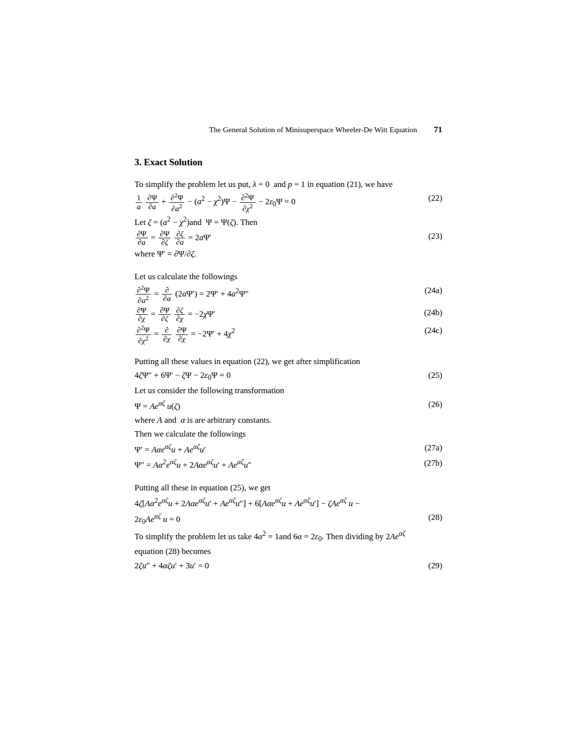The General Solution of Minisuperspace Wheeler-De Witt Equation 71
3. Exact Solution
To simplify the problem let us put, λ = 0 and p = 1 in equation (21), we have
1 a ∂Ψ∂a + ∂2Ψ∂a2 − (a2 − χ2)Ψ − ∂2Ψ∂χ2 − 2ε0Ψ = 0 (22)
Let ζ = (a2 − χ2)and Ψ = Ψ(ζ). Then
∂Ψ∂a = ∂Ψ∂ζ ∂ζ∂a = 2a Ψ′ (23)
where Ψ′ = ∂Ψ/∂ζ.
Let us calculate the followings
∂2Ψ∂a2 = ∂∂a (2a Ψ′) = 2Ψ′ + 4a2Ψ″ (24a)
∂Ψ∂χ = ∂Ψ∂ζ ∂ζ∂χ = −2χ Ψ′ (24b)
∂2Ψ∂χ2 = ∂∂χ ∂Ψ∂χ = −2Ψ′ + 4χ2 (24c)
Putting all these values in equation (22), we get after simplification
4ζ Ψ″ + 6Ψ′ − ζ Ψ − 2ε0Ψ = 0 (25)
Let us consider the following transformation
Ψ = Aeαζ u(ζ) (26)
where A and α is are arbitrary constants.
Then we calculate the followings
Ψ′ = Aαeαζu + Aeαζu′ (27a)
Ψ″ = Aα2eαζu + 2Aαeαζu′ + Aeαζu″ (27b)
Putting all these in equation (25), we get
4ζ[Aα2eαζu + 2Aαeαζu′ + Aeαζu″] + 6[Aαeαζu + Aeαζu′] − ζAeαζ u −
2ε0Aeαζ u = 0 (28)
To simplify the problem let us take 4α2 = 1and 6α = 2ε0. Then dividing by 2Aeαζ
equation (28) becomes
2ζu″ + 4αζu′ + 3u′ = 0 (29)